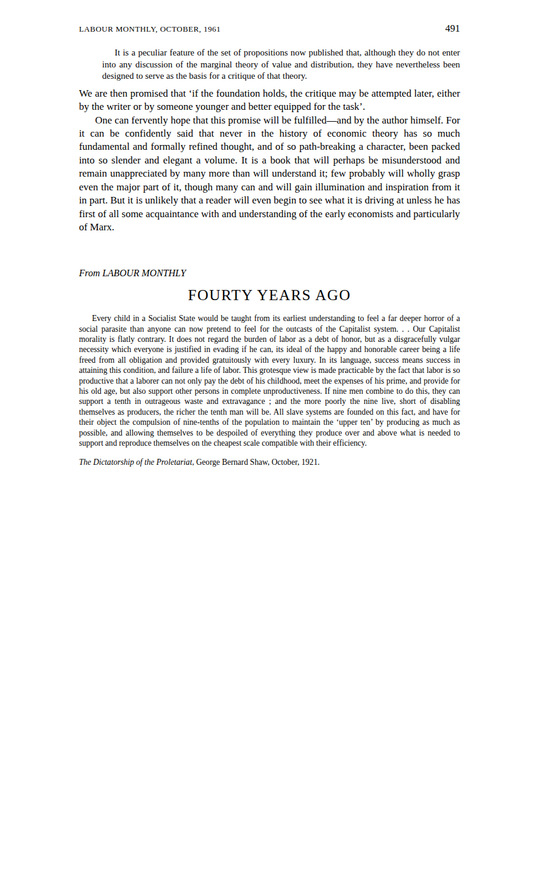Labour Monthly, October, 1961 491
It is a peculiar feature of the set of propositions now published that, although they do not enter into any discussion of the marginal theory of value and distribution, they have nevertheless been designed to serve as the basis for a critique of that theory.
We are then promised that ‘if the foundation holds, the critique may be attempted later, either by the writer or by someone younger and better equipped for the task’.
One can fervently hope that this promise will be fulfilled—and by the author himself. For it can be confidently said that never in the history of economic theory has so much fundamental and formally refined thought, and of so path-breaking a character, been packed into so slender and elegant a volume. It is a book that will perhaps be misunderstood and remain unappreciated by many more than will understand it; few probably will wholly grasp even the major part of it, though many can and will gain illumination and inspiration from it in part. But it is unlikely that a reader will even begin to see what it is driving at unless he has first of all some acquaintance with and understanding of the early economists and particularly of Marx.
From LABOUR MONTHLY
FOURTY YEARS AGO
Every child in a Socialist State would be taught from its earliest understanding to feel a far deeper horror of a social parasite than anyone can now pretend to feel for the outcasts of the Capitalist system. . . Our Capitalist morality is flatly contrary. It does not regard the burden of labor as a debt of honor, but as a disgracefully vulgar necessity which everyone is justified in evading if he can, its ideal of the happy and honorable career being a life freed from all obligation and provided gratuitously with every luxury. In its language, success means success in attaining this condition, and failure a life of labor. This grotesque view is made practicable by the fact that labor is so productive that a laborer can not only pay the debt of his childhood, meet the expenses of his prime, and provide for his old age, but also support other persons in complete unproductiveness. If nine men combine to do this, they can support a tenth in outrageous waste and extravagance ; and the more poorly the nine live, short of disabling themselves as producers, the richer the tenth man will be. All slave systems are founded on this fact, and have for their object the compulsion of nine-tenths of the population to maintain the ‘upper ten’ by producing as much as possible, and allowing themselves to be despoiled of everything they produce over and above what is needed to support and reproduce themselves on the cheapest scale compatible with their efficiency.
The Dictatorship of the Proletariat, George Bernard Shaw, October, 1921.